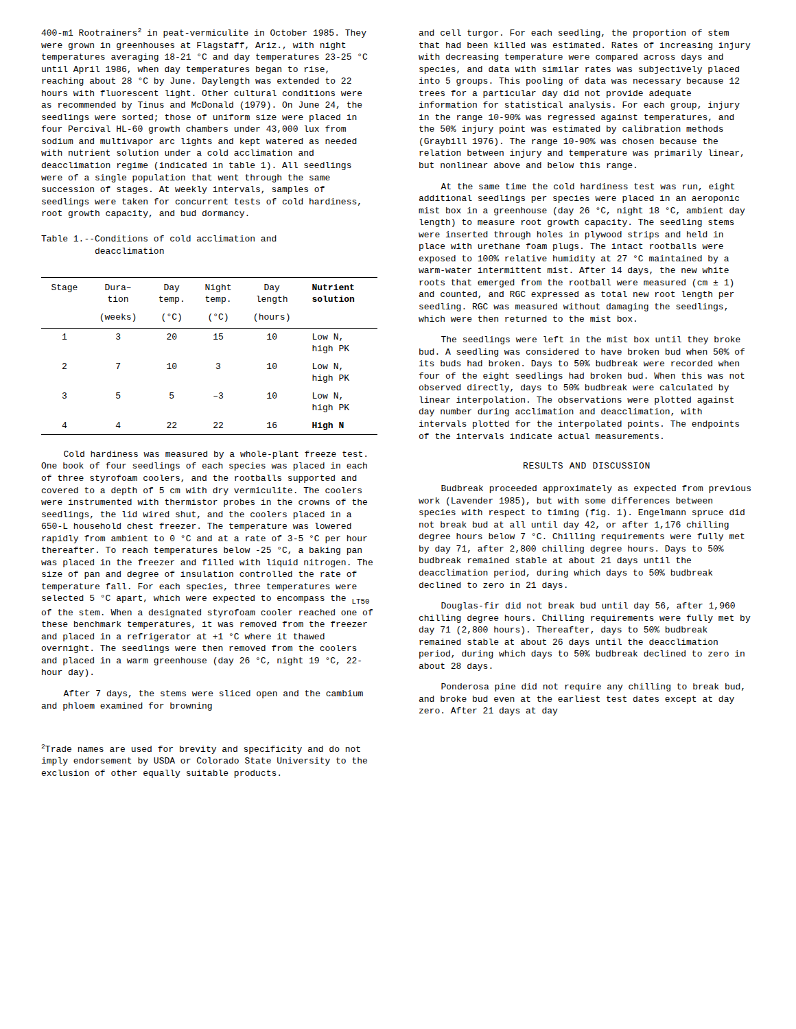400-m1 Rootrainers2 in peat-vermiculite in October 1985. They were grown in greenhouses at Flagstaff, Ariz., with night temperatures averaging 18-21 °C and day temperatures 23-25 °C until April 1986, when day temperatures began to rise, reaching about 28 °C by June. Daylength was extended to 22 hours with fluorescent light. Other cultural conditions were as recommended by Tinus and McDonald (1979). On June 24, the seedlings were sorted; those of uniform size were placed in four Percival HL-60 growth chambers under 43,000 lux from sodium and multivapor arc lights and kept watered as needed with nutrient solution under a cold acclimation and deacclimation regime (indicated in table 1). All seedlings were of a single population that went through the same succession of stages. At weekly intervals, samples of seedlings were taken for concurrent tests of cold hardiness, root growth capacity, and bud dormancy.
Table 1.--Conditions of cold acclimation and
deacclimation
| Stage | Dura– tion | Day temp. | Night temp. | Day length | Nutrient solution |
| --- | --- | --- | --- | --- | --- |
| | (weeks) | (°C) | (°C) | (hours) | |
| 1 | 3 | 20 | 15 | 10 | Low N, high PK |
| 2 | 7 | 10 | 3 | 10 | Low N, high PK |
| 3 | 5 | 5 | –3 | 10 | Low N, high PK |
| 4 | 4 | 22 | 22 | 16 | High N |
Cold hardiness was measured by a whole-plant freeze test. One book of four seedlings of each species was placed in each of three styrofoam coolers, and the rootballs supported and covered to a depth of 5 cm with dry vermiculite. The coolers were instrumented with thermistor probes in the crowns of the seedlings, the lid wired shut, and the coolers placed in a 650-L household chest freezer. The temperature was lowered rapidly from ambient to 0 °C and at a rate of 3-5 °C per hour thereafter. To reach temperatures below -25 °C, a baking pan was placed in the freezer and filled with liquid nitrogen. The size of pan and degree of insulation controlled the rate of temperature fall. For each species, three temperatures were selected 5 °C apart, which were expected to encompass the LT50 of the stem. When a designated styrofoam cooler reached one of these benchmark temperatures, it was removed from the freezer and placed in a refrigerator at +1 °C where it thawed overnight. The seedlings were then removed from the coolers and placed in a warm greenhouse (day 26 °C, night 19 °C, 22-hour day).
After 7 days, the stems were sliced open and the cambium and phloem examined for browning
2Trade names are used for brevity and specificity and do not imply endorsement by USDA or Colorado State University to the exclusion of other equally suitable products.
and cell turgor. For each seedling, the proportion of stem that had been killed was estimated. Rates of increasing injury with decreasing temperature were compared across days and species, and data with similar rates was subjectively placed into 5 groups. This pooling of data was necessary because 12 trees for a particular day did not provide adequate information for statistical analysis. For each group, injury in the range 10-90% was regressed against temperatures, and the 50% injury point was estimated by calibration methods (Graybill 1976). The range 10-90% was chosen because the relation between injury and temperature was primarily linear, but nonlinear above and below this range.
At the same time the cold hardiness test was run, eight additional seedlings per species were placed in an aeroponic mist box in a greenhouse (day 26 °C, night 18 °C, ambient day length) to measure root growth capacity. The seedling stems were inserted through holes in plywood strips and held in place with urethane foam plugs. The intact rootballs were exposed to 100% relative humidity at 27 °C maintained by a warm-water intermittent mist. After 14 days, the new white roots that emerged from the rootball were measured (cm ± 1) and counted, and RGC expressed as total new root length per seedling. RGC was measured without damaging the seedlings, which were then returned to the mist box.
The seedlings were left in the mist box until they broke bud. A seedling was considered to have broken bud when 50% of its buds had broken. Days to 50% budbreak were recorded when four of the eight seedlings had broken bud. When this was not observed directly, days to 50% budbreak were calculated by linear interpolation. The observations were plotted against day number during acclimation and deacclimation, with intervals plotted for the interpolated points. The endpoints of the intervals indicate actual measurements.
RESULTS AND DISCUSSION
Budbreak proceeded approximately as expected from previous work (Lavender 1985), but with some differences between species with respect to timing (fig. 1). Engelmann spruce did not break bud at all until day 42, or after 1,176 chilling degree hours below 7 °C. Chilling requirements were fully met by day 71, after 2,800 chilling degree hours. Days to 50% budbreak remained stable at about 21 days until the deacclimation period, during which days to 50% budbreak declined to zero in 21 days.
Douglas-fir did not break bud until day 56, after 1,960 chilling degree hours. Chilling requirements were fully met by day 71 (2,800 hours). Thereafter, days to 50% budbreak remained stable at about 26 days until the deacclimation period, during which days to 50% budbreak declined to zero in about 28 days.
Ponderosa pine did not require any chilling to break bud, and broke bud even at the earliest test dates except at day zero. After 21 days at day